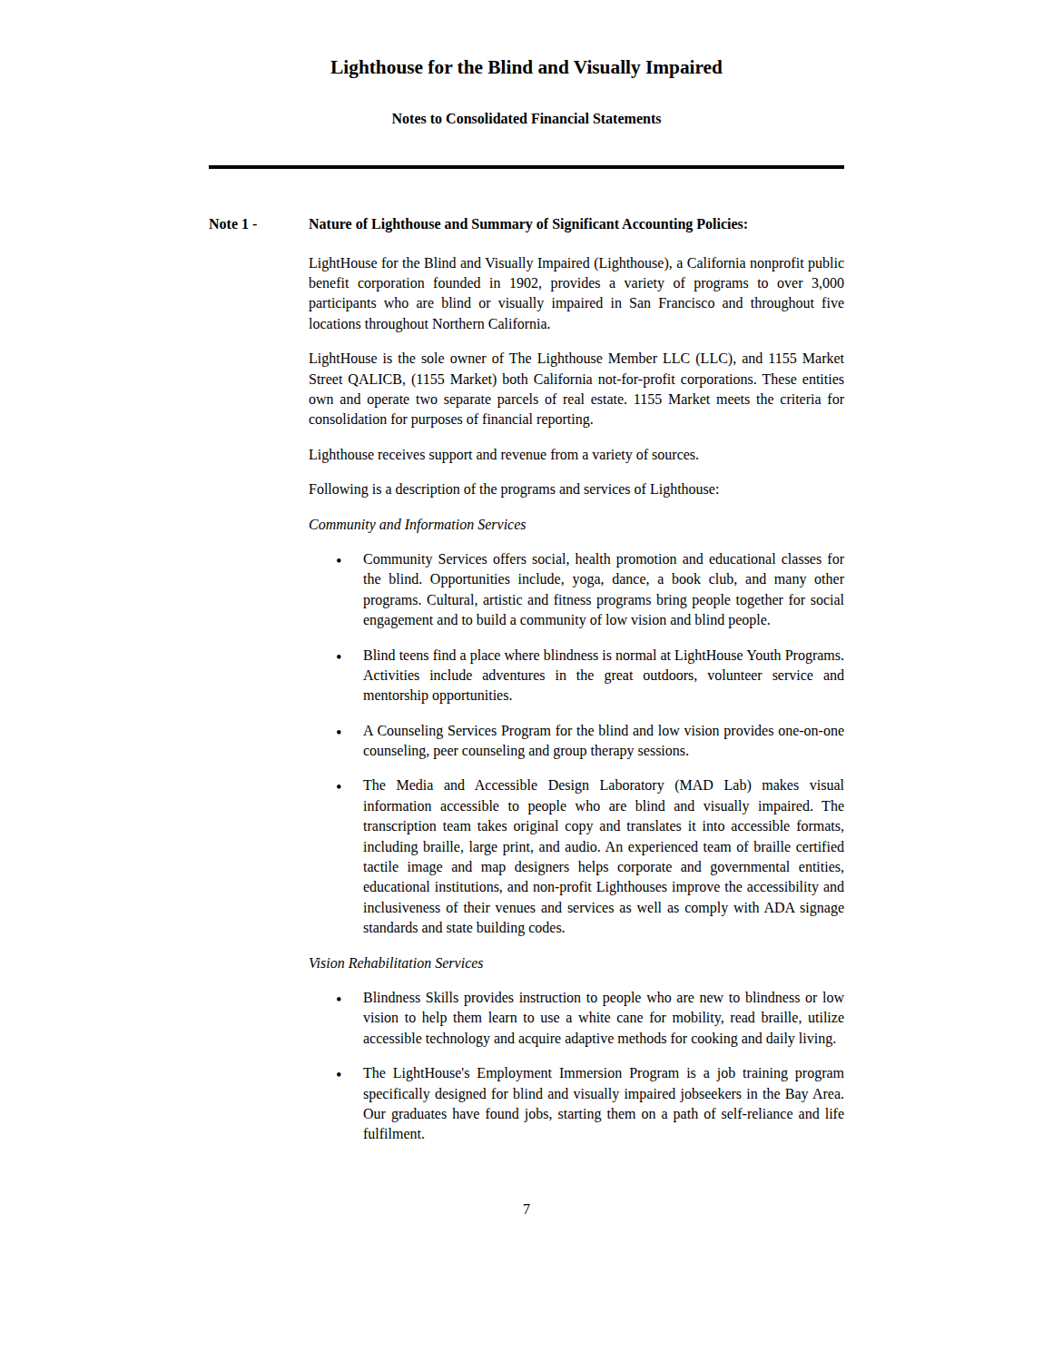Lighthouse for the Blind and Visually Impaired
Notes to Consolidated Financial Statements
Note 1 -
Nature of Lighthouse and Summary of Significant Accounting Policies:
LightHouse for the Blind and Visually Impaired (Lighthouse), a California nonprofit public benefit corporation founded in 1902, provides a variety of programs to over 3,000 participants who are blind or visually impaired in San Francisco and throughout five locations throughout Northern California.
LightHouse is the sole owner of The Lighthouse Member LLC (LLC), and 1155 Market Street QALICB, (1155 Market) both California not-for-profit corporations. These entities own and operate two separate parcels of real estate. 1155 Market meets the criteria for consolidation for purposes of financial reporting.
Lighthouse receives support and revenue from a variety of sources.
Following is a description of the programs and services of Lighthouse:
Community and Information Services
Community Services offers social, health promotion and educational classes for the blind. Opportunities include, yoga, dance, a book club, and many other programs. Cultural, artistic and fitness programs bring people together for social engagement and to build a community of low vision and blind people.
Blind teens find a place where blindness is normal at LightHouse Youth Programs. Activities include adventures in the great outdoors, volunteer service and mentorship opportunities.
A Counseling Services Program for the blind and low vision provides one-on-one counseling, peer counseling and group therapy sessions.
The Media and Accessible Design Laboratory (MAD Lab) makes visual information accessible to people who are blind and visually impaired. The transcription team takes original copy and translates it into accessible formats, including braille, large print, and audio. An experienced team of braille certified tactile image and map designers helps corporate and governmental entities, educational institutions, and non-profit Lighthouses improve the accessibility and inclusiveness of their venues and services as well as comply with ADA signage standards and state building codes.
Vision Rehabilitation Services
Blindness Skills provides instruction to people who are new to blindness or low vision to help them learn to use a white cane for mobility, read braille, utilize accessible technology and acquire adaptive methods for cooking and daily living.
The LightHouse's Employment Immersion Program is a job training program specifically designed for blind and visually impaired jobseekers in the Bay Area. Our graduates have found jobs, starting them on a path of self-reliance and life fulfilment.
7